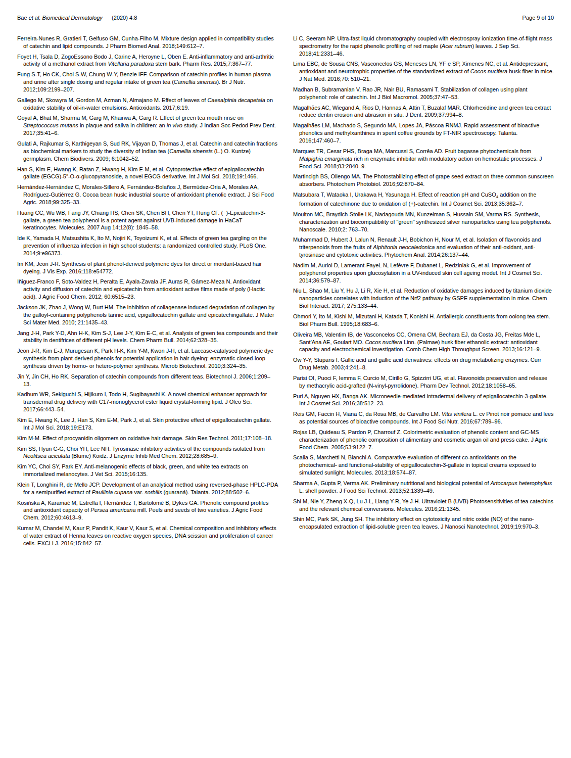Bae et al. Biomedical Dermatology (2020) 4:8
Page 9 of 10
Ferreira-Nunes R, Gratieri T, Gelfuso GM, Cunha-Filho M. Mixture design applied in compatibility studies of catechin and lipid compounds. J Pharm Biomed Anal. 2018;149:612–7.
Foyet H, Tsala D, ZogoEssono Bodo J, Carine A, Heroyne L, Oben E. Anti-inflammatory and anti-arthritic activity of a methanol extract from Vitellaria paradoxa stem bark. Pharm Res. 2015;7:367–77.
Fung S-T, Ho CK, Choi S-W, Chung W-Y, Benzie IFF. Comparison of catechin profiles in human plasma and urine after single dosing and regular intake of green tea (Camellia sinensis). Br J Nutr. 2012;109:2199–207.
Gallego M, Skowyra M, Gordon M, Azman N, Almajano M. Effect of leaves of Caesalpinia decapetala on oxidative stability of oil-in-water emulsions. Antioxidants. 2017;6:19.
Goyal A, Bhat M, Sharma M, Garg M, Khairwa A, Garg R. Effect of green tea mouth rinse on Streptococcus mutans in plaque and saliva in children: an in vivo study. J Indian Soc Pedod Prev Dent. 2017;35:41–6.
Gulati A, Rajkumar S, Karthigeyan S, Sud RK, Vijayan D, Thomas J, et al. Catechin and catechin fractions as biochemical markers to study the diversity of Indian tea (Camellia sinensis (L.) O. Kuntze) germplasm. Chem Biodivers. 2009; 6:1042–52.
Han S, Kim E, Hwang K, Ratan Z, Hwang H, Kim E-M, et al. Cytoprotective effect of epigallocatechin gallate (EGCG)-5″-O-α-glucopyranoside, a novel EGCG derivative. Int J Mol Sci. 2018;19:1466.
Hernández-Hernández C, Morales-Sillero A, Fernández-Bolaños J, Bermúdez-Oria A, Morales AA, Rodríguez-Gutiérrez G. Cocoa bean husk: industrial source of antioxidant phenolic extract. J Sci Food Agric. 2018;99:325–33.
Huang CC, Wu WB, Fang JY, Chiang HS, Chen SK, Chen BH, Chen YT, Hung CF. (−)-Epicatechin-3-gallate, a green tea polyphenol is a potent agent against UVB-induced damage in HaCaT keratinocytes. Molecules. 2007 Aug 14;12(8): 1845–58.
Ide K, Yamada H, Matsushita K, Ito M, Nojiri K, Toyoizumi K, et al. Effects of green tea gargling on the prevention of influenza infection in high school students: a randomized controlled study. PLoS One. 2014;9:e96373.
Im KM, Jeon J-R. Synthesis of plant phenol-derived polymeric dyes for direct or mordant-based hair dyeing. J Vis Exp. 2016;118:e54772.
Iñiguez-Franco F, Soto-Valdez H, Peralta E, Ayala-Zavala JF, Auras R, Gámez-Meza N. Antioxidant activity and diffusion of catechin and epicatechin from antioxidant active films made of poly (l-lactic acid). J Agric Food Chem. 2012; 60:6515–23.
Jackson JK, Zhao J, Wong W, Burt HM. The inhibition of collagenase induced degradation of collagen by the galloyl-containing polyphenols tannic acid, epigallocatechin gallate and epicatechingallate. J Mater Sci Mater Med. 2010; 21:1435–43.
Jang J-H, Park Y-D, Ahn H-K, Kim S-J, Lee J-Y, Kim E-C, et al. Analysis of green tea compounds and their stability in dentifrices of different pH levels. Chem Pharm Bull. 2014;62:328–35.
Jeon J-R, Kim E-J, Murugesan K, Park H-K, Kim Y-M, Kwon J-H, et al. Laccase-catalysed polymeric dye synthesis from plant-derived phenols for potential application in hair dyeing: enzymatic closed-loop synthesis driven by homo- or hetero-polymer synthesis. Microb Biotechnol. 2010;3:324–35.
Jin Y, Jin CH, Ho RK. Separation of catechin compounds from different teas. Biotechnol J. 2006;1:209–13.
Kadhum WR, Sekiguchi S, Hijikuro I, Todo H, Sugibayashi K. A novel chemical enhancer approach for transdermal drug delivery with C17-monoglycerol ester liquid crystal-forming lipid. J Oleo Sci. 2017;66:443–54.
Kim E, Hwang K, Lee J, Han S, Kim E-M, Park J, et al. Skin protective effect of epigallocatechin gallate. Int J Mol Sci. 2018;19:E173.
Kim M-M. Effect of procyanidin oligomers on oxidative hair damage. Skin Res Technol. 2011;17:108–18.
Kim SS, Hyun C-G, Choi YH, Lee NH. Tyrosinase inhibitory activities of the compounds isolated from Neolitsea aciculata (Blume) Koidz. J Enzyme Inhib Med Chem. 2012;28:685–9.
Kim YC, Choi SY, Park EY. Anti-melanogenic effects of black, green, and white tea extracts on immortalized melanocytes. J Vet Sci. 2015;16:135.
Klein T, Longhini R, de Mello JCP. Development of an analytical method using reversed-phase HPLC-PDA for a semipurified extract of Paullinia cupana var. sorbilis (guaraná). Talanta. 2012;88:502–6.
Kosińska A, Karamać M, Estrella I, Hernández T, Bartolomé B, Dykes GA. Phenolic compound profiles and antioxidant capacity of Persea americana mill. Peels and seeds of two varieties. J Agric Food Chem. 2012;60:4613–9.
Kumar M, Chandel M, Kaur P, Pandit K, Kaur V, Kaur S, et al. Chemical composition and inhibitory effects of water extract of Henna leaves on reactive oxygen species, DNA scission and proliferation of cancer cells. EXCLI J. 2016;15:842–57.
Li C, Seeram NP. Ultra-fast liquid chromatography coupled with electrospray ionization time-of-flight mass spectrometry for the rapid phenolic profiling of red maple (Acer rubrum) leaves. J Sep Sci. 2018;41:2331–46.
Lima EBC, de Sousa CNS, Vasconcelos GS, Meneses LN, YF e SP, Ximenes NC, et al. Antidepressant, antioxidant and neurotrophic properties of the standardized extract of Cocos nucifera husk fiber in mice. J Nat Med. 2016;70: 510–21.
Madhan B, Subramanian V, Rao JR, Nair BU, Ramasami T. Stabilization of collagen using plant polyphenol: role of catechin. Int J Biol Macromol. 2005;37:47–53.
Magalhães AC, Wiegand A, Rios D, Hannas A, Attin T, Buzalaf MAR. Chlorhexidine and green tea extract reduce dentin erosion and abrasion in situ. J Dent. 2009;37:994–8.
Magalhães LM, Machado S, Segundo MA, Lopes JA, Páscoa RNMJ. Rapid assessment of bioactive phenolics and methylxanthines in spent coffee grounds by FT-NIR spectroscopy. Talanta. 2016;147:460–7.
Marques TR, Cesar PHS, Braga MA, Marcussi S, Corrêa AD. Fruit bagasse phytochemicals from Malpighia emarginata rich in enzymatic inhibitor with modulatory action on hemostatic processes. J Food Sci. 2018;83:2840–9.
Martincigh BS, Ollengo MA. The Photostabilizing effect of grape seed extract on three common sunscreen absorbers. Photochem Photobiol. 2016;92:870–84.
Matsubara T, Wataoka I, Urakawa H, Yasunaga H. Effect of reaction pH and CuSO4 addition on the formation of catechinone due to oxidation of (+)-catechin. Int J Cosmet Sci. 2013;35:362–7.
Moulton MC, Braydich-Stolle LK, Nadagouda MN, Kunzelman S, Hussain SM, Varma RS. Synthesis, characterization and biocompatibility of "green" synthesized silver nanoparticles using tea polyphenols. Nanoscale. 2010;2: 763–70.
Muhammad D, Hubert J, Lalun N, Renault J-H, Bobichon H, Nour M, et al. Isolation of flavonoids and triterpenoids from the fruits of Alphitonia neocaledonica and evaluation of their anti-oxidant, anti-tyrosinase and cytotoxic activities. Phytochem Anal. 2014;26:137–44.
Nadim M, Auriol D, Lamerant-FayeL N, Lefèvre F, Dubanet L, Redziniak G, et al. Improvement of polyphenol properties upon glucosylation in a UV-induced skin cell ageing model. Int J Cosmet Sci. 2014;36:579–87.
Niu L, Shao M, Liu Y, Hu J, Li R, Xie H, et al. Reduction of oxidative damages induced by titanium dioxide nanoparticles correlates with induction of the Nrf2 pathway by GSPE supplementation in mice. Chem Biol Interact. 2017; 275:133–44.
Ohmori Y, Ito M, Kishi M, Mizutani H, Katada T, Konishi H. Antiallergic constituents from oolong tea stem. Biol Pharm Bull. 1995;18:683–6.
Oliveira MB, Valentim IB, de Vasconcelos CC, Omena CM, Bechara EJ, da Costa JG, Freitas Mde L, Sant'Ana AE, Goulart MO. Cocos nucifera Linn. (Palmae) husk fiber ethanolic extract: antioxidant capacity and electrochemical investigation. Comb Chem High Throughput Screen. 2013;16:121–9.
Ow Y-Y, Stupans I. Gallic acid and gallic acid derivatives: effects on drug metabolizing enzymes. Curr Drug Metab. 2003;4:241–8.
Parisi OI, Puoci F, Iemma F, Curcio M, Cirillo G, Spizzirri UG, et al. Flavonoids preservation and release by methacrylic acid-grafted (N-vinyl-pyrrolidone). Pharm Dev Technol. 2012;18:1058–65.
Puri A, Nguyen HX, Banga AK. Microneedle-mediated intradermal delivery of epigallocatechin-3-gallate. Int J Cosmet Sci. 2016;38:512–23.
Reis GM, Faccin H, Viana C, da Rosa MB, de Carvalho LM. Vitis vinifera L. cv Pinot noir pomace and lees as potential sources of bioactive compounds. Int J Food Sci Nutr. 2016;67:789–96.
Rojas LB, Quideau S, Pardon P, Charrouf Z. Colorimetric evaluation of phenolic content and GC-MS characterization of phenolic composition of alimentary and cosmetic argan oil and press cake. J Agric Food Chem. 2005;53:9122–7.
Scalia S, Marchetti N, Bianchi A. Comparative evaluation of different co-antioxidants on the photochemical- and functional-stability of epigallocatechin-3-gallate in topical creams exposed to simulated sunlight. Molecules. 2013;18:574–87.
Sharma A, Gupta P, Verma AK. Preliminary nutritional and biological potential of Artocarpus heterophyllus L. shell powder. J Food Sci Technol. 2013;52:1339–49.
Shi M, Nie Y, Zheng X-Q, Lu J-L, Liang Y-R, Ye J-H. Ultraviolet B (UVB) Photosensitivities of tea catechins and the relevant chemical conversions. Molecules. 2016;21:1345.
Shin MC, Park SK, Jung SH. The inhibitory effect on cytotoxicity and nitric oxide (NO) of the nano-encapsulated extraction of lipid-soluble green tea leaves. J Nanosci Nanotechnol. 2019;19:970–3.